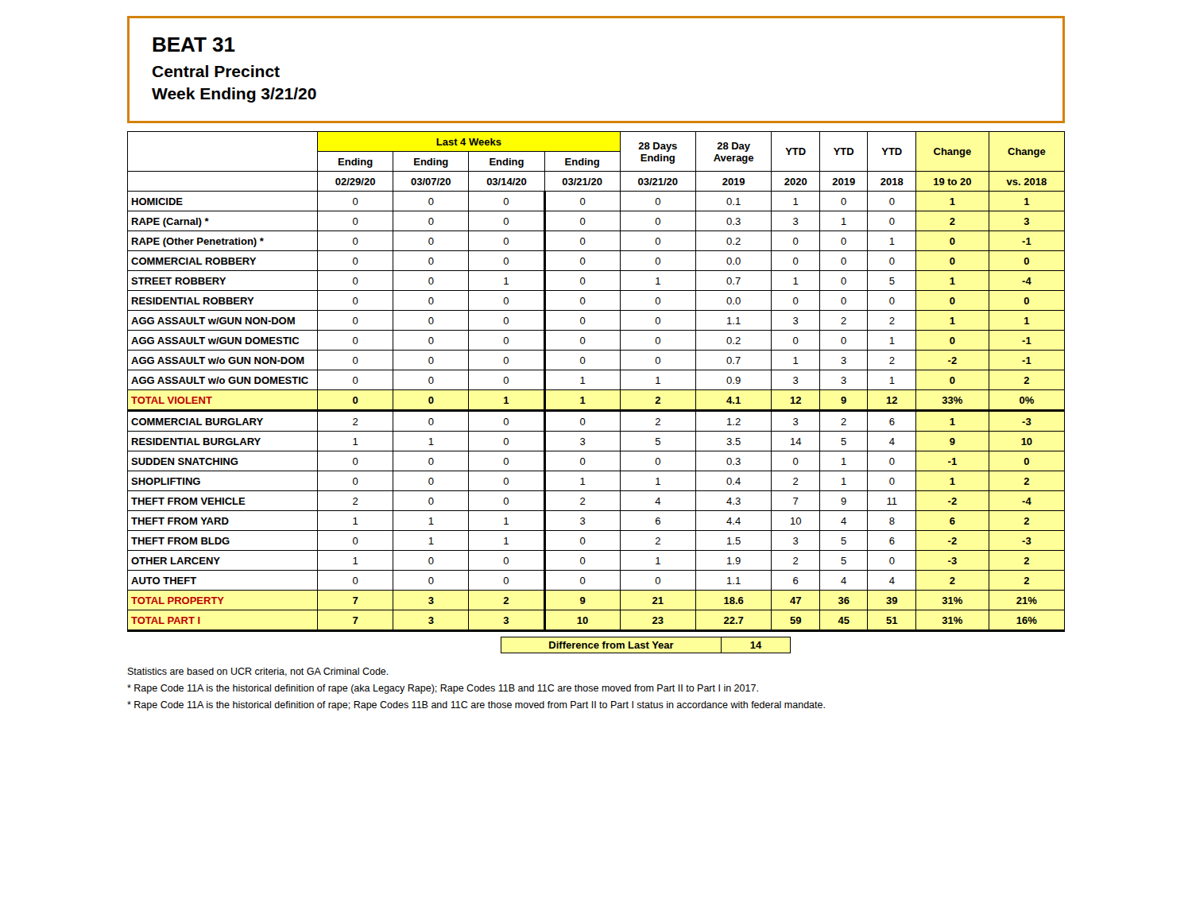BEAT 31
Central Precinct
Week Ending 3/21/20
| | Last 4 Weeks | 28 Days Ending | 28 Day Average | YTD | YTD | YTD | Change | Change |
| --- | --- | --- | --- | --- | --- | --- | --- | --- |
| Ending | Ending | Ending | Ending |
| | 02/29/20 | 03/07/20 | 03/14/20 | 03/21/20 | 03/21/20 | 2019 | 2020 | 2019 | 2018 | 19 to 20 | vs. 2018 |
| HOMICIDE | 0 | 0 | 0 | 0 | 0 | 0.1 | 1 | 0 | 0 | 1 | 1 |
| RAPE (Carnal) * | 0 | 0 | 0 | 0 | 0 | 0.3 | 3 | 1 | 0 | 2 | 3 |
| RAPE (Other Penetration) * | 0 | 0 | 0 | 0 | 0 | 0.2 | 0 | 0 | 1 | 0 | -1 |
| COMMERCIAL ROBBERY | 0 | 0 | 0 | 0 | 0 | 0.0 | 0 | 0 | 0 | 0 | 0 |
| STREET ROBBERY | 0 | 0 | 1 | 0 | 1 | 0.7 | 1 | 0 | 5 | 1 | -4 |
| RESIDENTIAL ROBBERY | 0 | 0 | 0 | 0 | 0 | 0.0 | 0 | 0 | 0 | 0 | 0 |
| AGG ASSAULT w/GUN NON-DOM | 0 | 0 | 0 | 0 | 0 | 1.1 | 3 | 2 | 2 | 1 | 1 |
| AGG ASSAULT w/GUN DOMESTIC | 0 | 0 | 0 | 0 | 0 | 0.2 | 0 | 0 | 1 | 0 | -1 |
| AGG ASSAULT w/o GUN NON-DOM | 0 | 0 | 0 | 0 | 0 | 0.7 | 1 | 3 | 2 | -2 | -1 |
| AGG ASSAULT w/o GUN DOMESTIC | 0 | 0 | 0 | 1 | 1 | 0.9 | 3 | 3 | 1 | 0 | 2 |
| TOTAL VIOLENT | 0 | 0 | 1 | 1 | 2 | 4.1 | 12 | 9 | 12 | 33% | 0% |
| COMMERCIAL BURGLARY | 2 | 0 | 0 | 0 | 2 | 1.2 | 3 | 2 | 6 | 1 | -3 |
| RESIDENTIAL BURGLARY | 1 | 1 | 0 | 3 | 5 | 3.5 | 14 | 5 | 4 | 9 | 10 |
| SUDDEN SNATCHING | 0 | 0 | 0 | 0 | 0 | 0.3 | 0 | 1 | 0 | -1 | 0 |
| SHOPLIFTING | 0 | 0 | 0 | 1 | 1 | 0.4 | 2 | 1 | 0 | 1 | 2 |
| THEFT FROM VEHICLE | 2 | 0 | 0 | 2 | 4 | 4.3 | 7 | 9 | 11 | -2 | -4 |
| THEFT FROM YARD | 1 | 1 | 1 | 3 | 6 | 4.4 | 10 | 4 | 8 | 6 | 2 |
| THEFT FROM BLDG | 0 | 1 | 1 | 0 | 2 | 1.5 | 3 | 5 | 6 | -2 | -3 |
| OTHER LARCENY | 1 | 0 | 0 | 0 | 1 | 1.9 | 2 | 5 | 0 | -3 | 2 |
| AUTO THEFT | 0 | 0 | 0 | 0 | 0 | 1.1 | 6 | 4 | 4 | 2 | 2 |
| TOTAL PROPERTY | 7 | 3 | 2 | 9 | 21 | 18.6 | 47 | 36 | 39 | 31% | 21% |
| TOTAL PART I | 7 | 3 | 3 | 10 | 23 | 22.7 | 59 | 45 | 51 | 31% | 16% |
| Difference from Last Year | 14 |
Statistics are based on UCR criteria, not GA Criminal Code.
* Rape Code 11A is the historical definition of rape (aka Legacy Rape); Rape Codes 11B and 11C are those moved from Part II to Part I in 2017.
* Rape Code 11A is the historical definition of rape; Rape Codes 11B and 11C are those moved from Part II to Part I status in accordance with federal mandate.